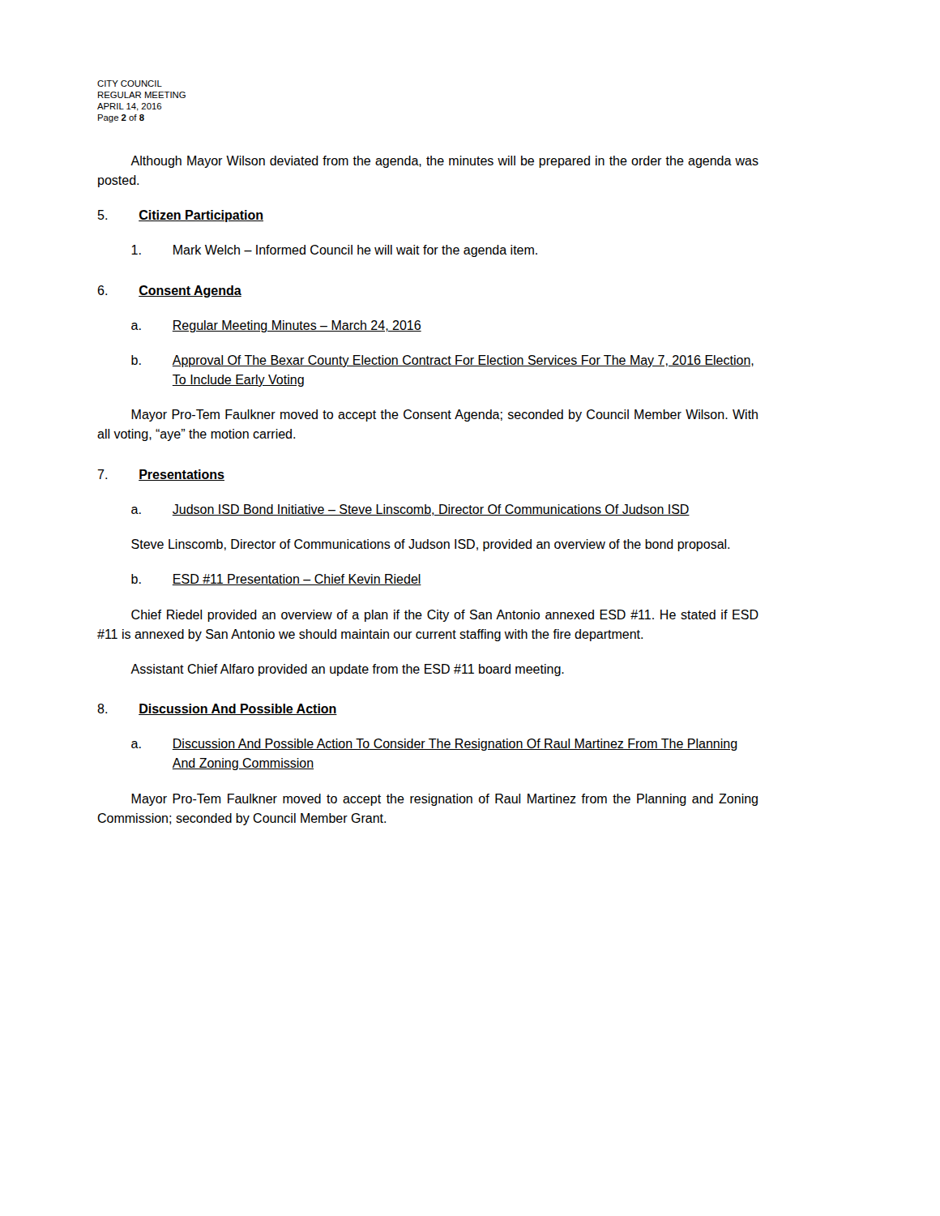CITY COUNCIL
REGULAR MEETING
APRIL 14, 2016
Page 2 of 8
Although Mayor Wilson deviated from the agenda, the minutes will be prepared in the order the agenda was posted.
5. Citizen Participation
1.
Mark Welch – Informed Council he will wait for the agenda item.
6. Consent Agenda
a.
Regular Meeting Minutes – March 24, 2016
b.
Approval Of The Bexar County Election Contract For Election Services For The May 7, 2016 Election, To Include Early Voting
Mayor Pro-Tem Faulkner moved to accept the Consent Agenda; seconded by Council Member Wilson. With all voting, “aye” the motion carried.
7. Presentations
a.
Judson ISD Bond Initiative – Steve Linscomb, Director Of Communications Of Judson ISD
Steve Linscomb, Director of Communications of Judson ISD, provided an overview of the bond proposal.
b.
ESD #11 Presentation – Chief Kevin Riedel
Chief Riedel provided an overview of a plan if the City of San Antonio annexed ESD #11. He stated if ESD #11 is annexed by San Antonio we should maintain our current staffing with the fire department.
Assistant Chief Alfaro provided an update from the ESD #11 board meeting.
8. Discussion And Possible Action
a.
Discussion And Possible Action To Consider The Resignation Of Raul Martinez From The Planning And Zoning Commission
Mayor Pro-Tem Faulkner moved to accept the resignation of Raul Martinez from the Planning and Zoning Commission; seconded by Council Member Grant.